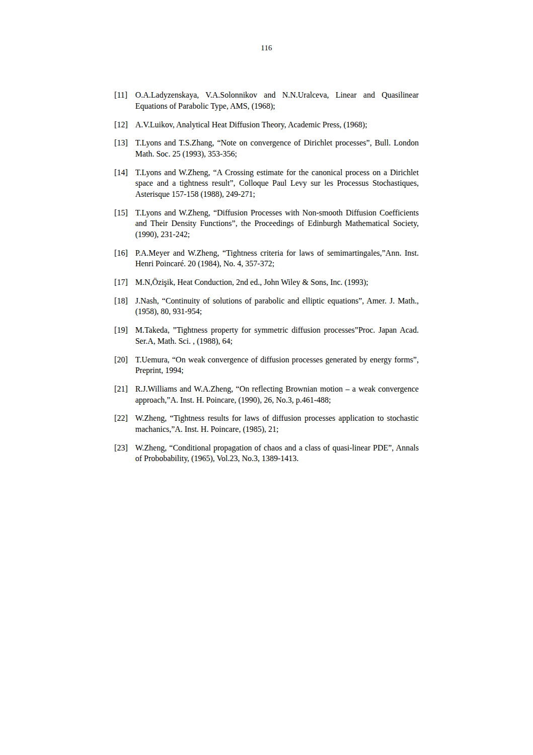116
[11] O.A.Ladyzenskaya, V.A.Solonnikov and N.N.Uralceva, Linear and Quasilinear Equations of Parabolic Type, AMS, (1968);
[12] A.V.Luikov, Analytical Heat Diffusion Theory, Academic Press, (1968);
[13] T.Lyons and T.S.Zhang, “Note on convergence of Dirichlet processes”, Bull. London Math. Soc. 25 (1993), 353-356;
[14] T.Lyons and W.Zheng, “A Crossing estimate for the canonical process on a Dirichlet space and a tightness result”, Colloque Paul Levy sur les Processus Stochastiques, Asterisque 157-158 (1988), 249-271;
[15] T.Lyons and W.Zheng, “Diffusion Processes with Non-smooth Diffusion Coefficients and Their Density Functions”, the Proceedings of Edinburgh Mathematical Society, (1990), 231-242;
[16] P.A.Meyer and W.Zheng, “Tightness criteria for laws of semimartingales,”Ann. Inst. Henri Poincaré. 20 (1984), No. 4, 357-372;
[17] M.N,Özişik, Heat Conduction, 2nd ed., John Wiley & Sons, Inc. (1993);
[18] J.Nash, “Continuity of solutions of parabolic and elliptic equations”, Amer. J. Math., (1958), 80, 931-954;
[19] M.Takeda, ”Tightness property for symmetric diffusion processes”Proc. Japan Acad. Ser.A, Math. Sci. , (1988), 64;
[20] T.Uemura, “On weak convergence of diffusion processes generated by energy forms”, Preprint, 1994;
[21] R.J.Williams and W.A.Zheng, “On reflecting Brownian motion – a weak convergence approach,”A. Inst. H. Poincare, (1990), 26, No.3, p.461-488;
[22] W.Zheng, “Tightness results for laws of diffusion processes application to stochastic machanics,”A. Inst. H. Poincare, (1985), 21;
[23] W.Zheng, “Conditional propagation of chaos and a class of quasi-linear PDE”, Annals of Probobability, (1965), Vol.23, No.3, 1389-1413.